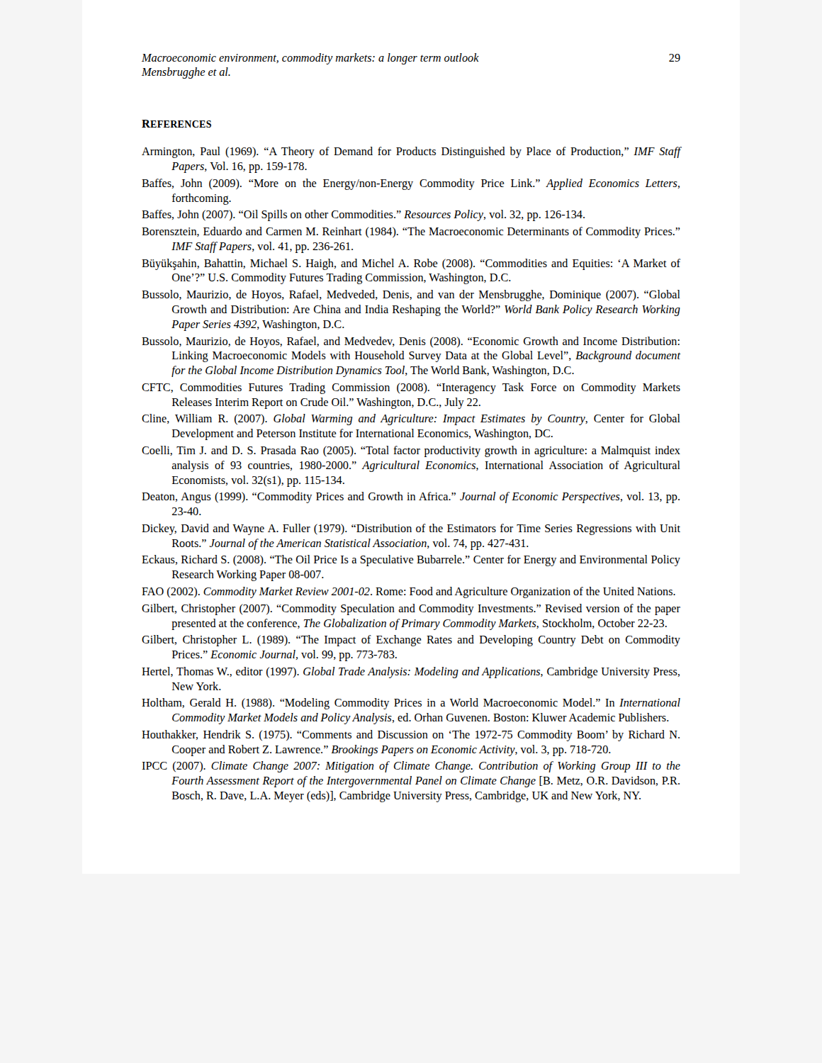Macroeconomic environment, commodity markets: a longer term outlook
Mensbrugghe et al.
29
REFERENCES
Armington, Paul (1969). “A Theory of Demand for Products Distinguished by Place of Production,” IMF Staff Papers, Vol. 16, pp. 159-178.
Baffes, John (2009). “More on the Energy/non-Energy Commodity Price Link.” Applied Economics Letters, forthcoming.
Baffes, John (2007). “Oil Spills on other Commodities.” Resources Policy, vol. 32, pp. 126-134.
Borensztein, Eduardo and Carmen M. Reinhart (1984). “The Macroeconomic Determinants of Commodity Prices.” IMF Staff Papers, vol. 41, pp. 236-261.
Büyükşahin, Bahattin, Michael S. Haigh, and Michel A. Robe (2008). “Commodities and Equities: ‘A Market of One’?” U.S. Commodity Futures Trading Commission, Washington, D.C.
Bussolo, Maurizio, de Hoyos, Rafael, Medveded, Denis, and van der Mensbrugghe, Dominique (2007). “Global Growth and Distribution: Are China and India Reshaping the World?” World Bank Policy Research Working Paper Series 4392, Washington, D.C.
Bussolo, Maurizio, de Hoyos, Rafael, and Medvedev, Denis (2008). “Economic Growth and Income Distribution: Linking Macroeconomic Models with Household Survey Data at the Global Level”, Background document for the Global Income Distribution Dynamics Tool, The World Bank, Washington, D.C.
CFTC, Commodities Futures Trading Commission (2008). “Interagency Task Force on Commodity Markets Releases Interim Report on Crude Oil.” Washington, D.C., July 22.
Cline, William R. (2007). Global Warming and Agriculture: Impact Estimates by Country, Center for Global Development and Peterson Institute for International Economics, Washington, DC.
Coelli, Tim J. and D. S. Prasada Rao (2005). “Total factor productivity growth in agriculture: a Malmquist index analysis of 93 countries, 1980-2000.” Agricultural Economics, International Association of Agricultural Economists, vol. 32(s1), pp. 115-134.
Deaton, Angus (1999). “Commodity Prices and Growth in Africa.” Journal of Economic Perspectives, vol. 13, pp. 23-40.
Dickey, David and Wayne A. Fuller (1979). “Distribution of the Estimators for Time Series Regressions with Unit Roots.” Journal of the American Statistical Association, vol. 74, pp. 427-431.
Eckaus, Richard S. (2008). “The Oil Price Is a Speculative Bubarrele.” Center for Energy and Environmental Policy Research Working Paper 08-007.
FAO (2002). Commodity Market Review 2001-02. Rome: Food and Agriculture Organization of the United Nations.
Gilbert, Christopher (2007). “Commodity Speculation and Commodity Investments.” Revised version of the paper presented at the conference, The Globalization of Primary Commodity Markets, Stockholm, October 22-23.
Gilbert, Christopher L. (1989). “The Impact of Exchange Rates and Developing Country Debt on Commodity Prices.” Economic Journal, vol. 99, pp. 773-783.
Hertel, Thomas W., editor (1997). Global Trade Analysis: Modeling and Applications, Cambridge University Press, New York.
Holtham, Gerald H. (1988). “Modeling Commodity Prices in a World Macroeconomic Model.” In International Commodity Market Models and Policy Analysis, ed. Orhan Guvenen. Boston: Kluwer Academic Publishers.
Houthakker, Hendrik S. (1975). “Comments and Discussion on ‘The 1972-75 Commodity Boom’ by Richard N. Cooper and Robert Z. Lawrence.” Brookings Papers on Economic Activity, vol. 3, pp. 718-720.
IPCC (2007). Climate Change 2007: Mitigation of Climate Change. Contribution of Working Group III to the Fourth Assessment Report of the Intergovernmental Panel on Climate Change [B. Metz, O.R. Davidson, P.R. Bosch, R. Dave, L.A. Meyer (eds)], Cambridge University Press, Cambridge, UK and New York, NY.